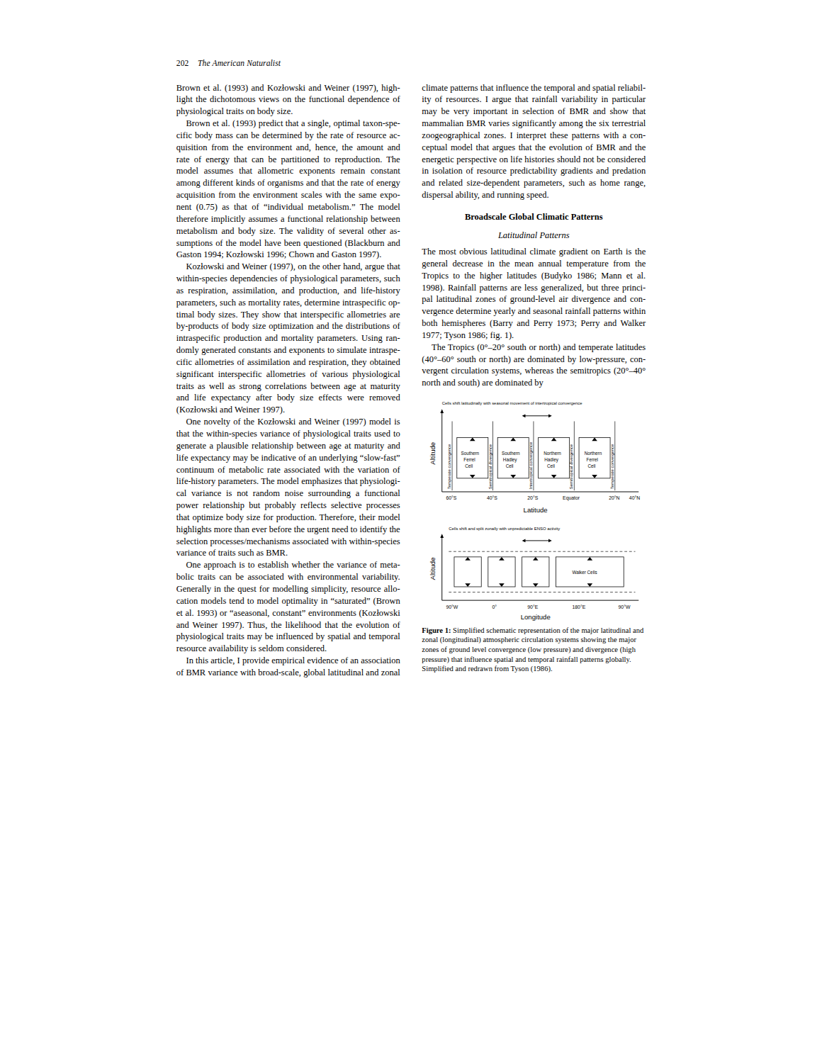202 The American Naturalist
Brown et al. (1993) and Kozłowski and Weiner (1997), highlight the dichotomous views on the functional dependence of physiological traits on body size.
Brown et al. (1993) predict that a single, optimal taxon-specific body mass can be determined by the rate of resource acquisition from the environment and, hence, the amount and rate of energy that can be partitioned to reproduction. The model assumes that allometric exponents remain constant among different kinds of organisms and that the rate of energy acquisition from the environment scales with the same exponent (0.75) as that of “individual metabolism.” The model therefore implicitly assumes a functional relationship between metabolism and body size. The validity of several other assumptions of the model have been questioned (Blackburn and Gaston 1994; Kozłowski 1996; Chown and Gaston 1997).
Kozłowski and Weiner (1997), on the other hand, argue that within-species dependencies of physiological parameters, such as respiration, assimilation, and production, and life-history parameters, such as mortality rates, determine intraspecific optimal body sizes. They show that interspecific allometries are by-products of body size optimization and the distributions of intraspecific production and mortality parameters. Using randomly generated constants and exponents to simulate intraspecific allometries of assimilation and respiration, they obtained significant interspecific allometries of various physiological traits as well as strong correlations between age at maturity and life expectancy after body size effects were removed (Kozłowski and Weiner 1997).
One novelty of the Kozłowski and Weiner (1997) model is that the within-species variance of physiological traits used to generate a plausible relationship between age at maturity and life expectancy may be indicative of an underlying “slow-fast” continuum of metabolic rate associated with the variation of life-history parameters. The model emphasizes that physiological variance is not random noise surrounding a functional power relationship but probably reflects selective processes that optimize body size for production. Therefore, their model highlights more than ever before the urgent need to identify the selection processes/mechanisms associated with within-species variance of traits such as BMR.
One approach is to establish whether the variance of metabolic traits can be associated with environmental variability. Generally in the quest for modelling simplicity, resource allocation models tend to model optimality in “saturated” (Brown et al. 1993) or “aseasonal, constant” environments (Kozłowski and Weiner 1997). Thus, the likelihood that the evolution of physiological traits may be influenced by spatial and temporal resource availability is seldom considered.
In this article, I provide empirical evidence of an association of BMR variance with broad-scale, global latitudinal and zonal climate patterns that influence the temporal and spatial reliability of resources. I argue that rainfall variability in particular may be very important in selection of BMR and show that mammalian BMR varies significantly among the six terrestrial zoogeographical zones. I interpret these patterns with a conceptual model that argues that the evolution of BMR and the energetic perspective on life histories should not be considered in isolation of resource predictability gradients and predation and related size-dependent parameters, such as home range, dispersal ability, and running speed.
Broadscale Global Climatic Patterns
Latitudinal Patterns
The most obvious latitudinal climate gradient on Earth is the general decrease in the mean annual temperature from the Tropics to the higher latitudes (Budyko 1986; Mann et al. 1998). Rainfall patterns are less generalized, but three principal latitudinal zones of ground-level air divergence and convergence determine yearly and seasonal rainfall patterns within both hemispheres (Barry and Perry 1973; Perry and Walker 1977; Tyson 1986; fig. 1).
The Tropics (0°–20° south or north) and temperate latitudes (40°–60° south or north) are dominated by low-pressure, convergent circulation systems, whereas the semitropics (20°–40° north and south) are dominated by
Cells shift latitudinally with seasonal movement of intertropical convergence Altitude Temperate convergence Semitropical divergence Intertropical convergence Semitropical divergence Temperate convergence Southern Ferrel Cell Southern Hadley Cell Northern Hadley Cell Northern Ferrel Cell 60°S 40°S 20°S Equator 20°N 40°N Latitude Cells shift and split zonally with unpredictable ENSO activity Altitude Walker Cells 90°W 0° 90°E 180°E 90°W Longitude
Figure 1: Simplified schematic representation of the major latitudinal and zonal (longitudinal) atmospheric circulation systems showing the major zones of ground level convergence (low pressure) and divergence (high pressure) that influence spatial and temporal rainfall patterns globally. Simplified and redrawn from Tyson (1986).